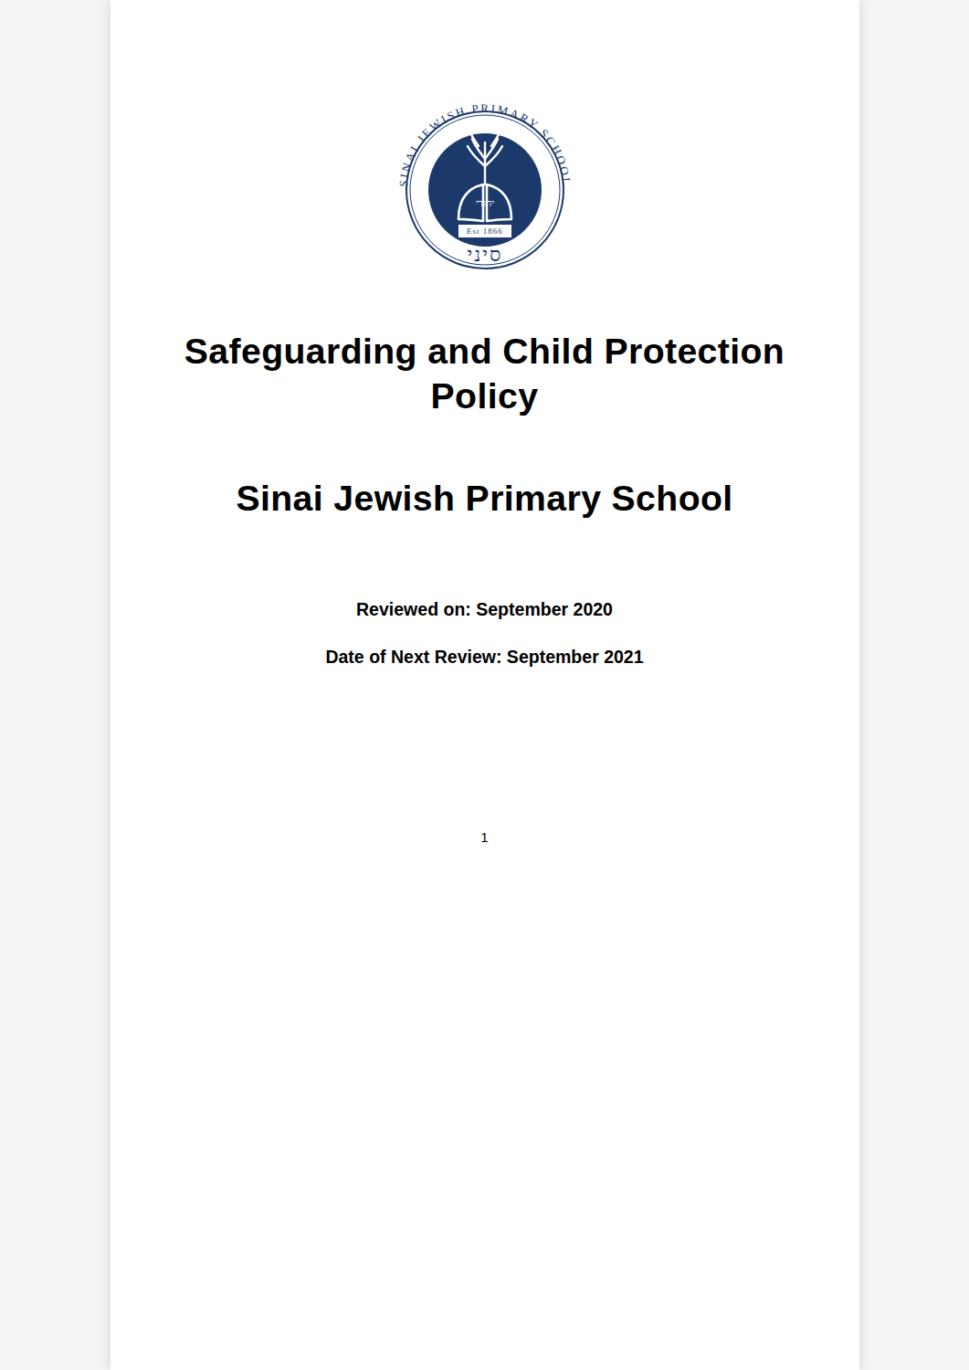SINAI JEWISH PRIMARY SCHOOL יהודי Est 1866 סיני
Safeguarding and Child Protection Policy
Sinai Jewish Primary School
Reviewed on: September 2020
Date of Next Review: September 2021
1